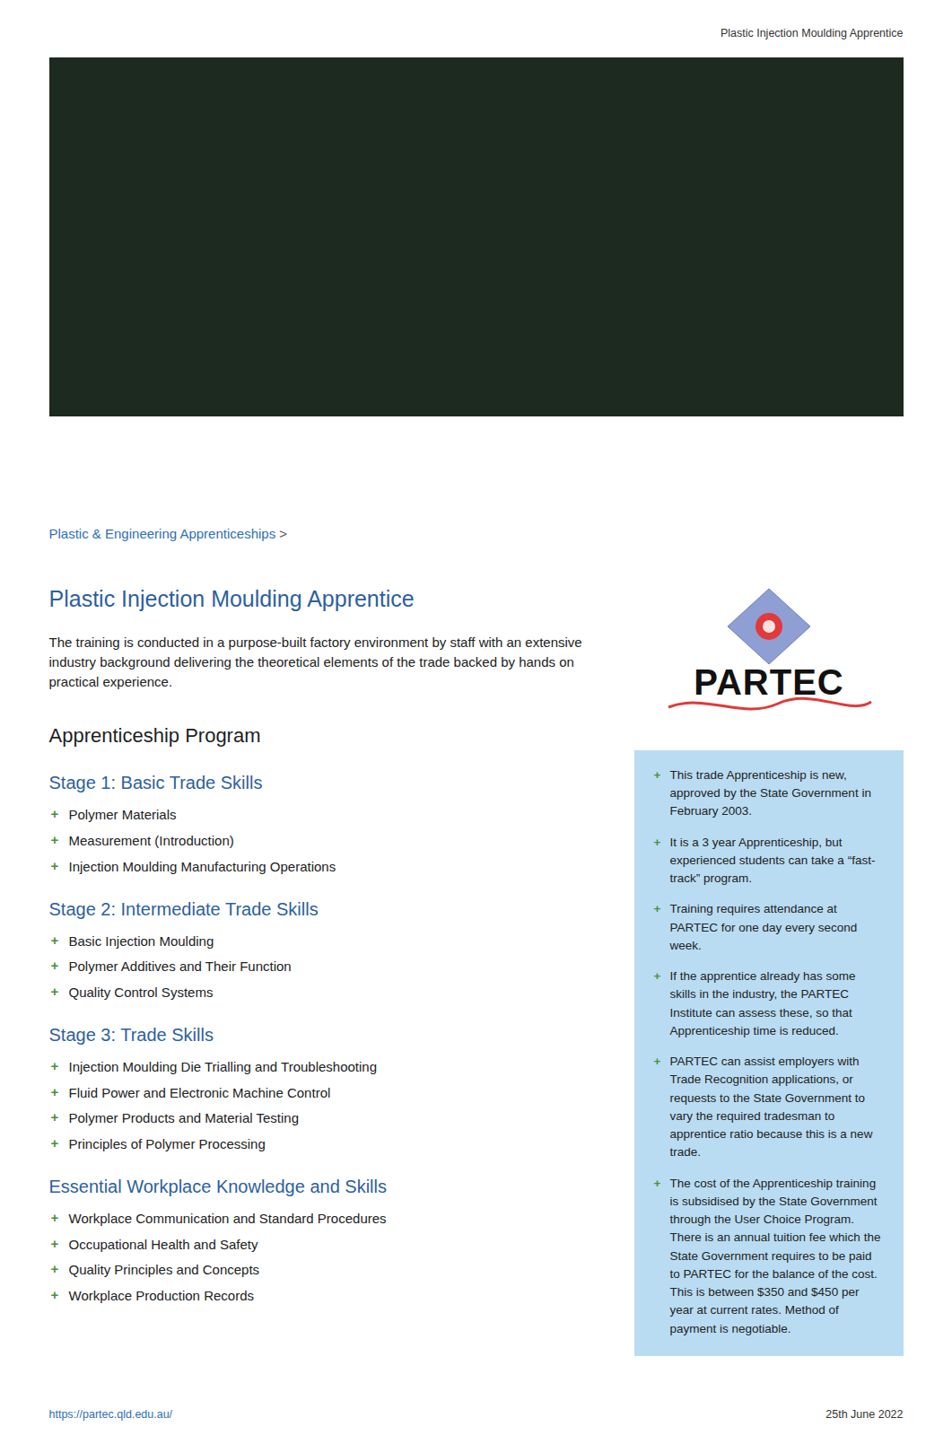Plastic Injection Moulding Apprentice
Injection moulding training workshop
Plastic & Engineering Apprenticeships >
Plastic Injection Moulding Apprentice
The training is conducted in a purpose-built factory environment by staff with an extensive industry background delivering the theoretical elements of the trade backed by hands on practical experience.
Apprenticeship Program
Stage 1: Basic Trade Skills
Polymer Materials
Measurement (Introduction)
Injection Moulding Manufacturing Operations
Stage 2: Intermediate Trade Skills
Basic Injection Moulding
Polymer Additives and Their Function
Quality Control Systems
Stage 3: Trade Skills
Injection Moulding Die Trialling and Troubleshooting
Fluid Power and Electronic Machine Control
Polymer Products and Material Testing
Principles of Polymer Processing
Essential Workplace Knowledge and Skills
Workplace Communication and Standard Procedures
Occupational Health and Safety
Quality Principles and Concepts
Workplace Production Records
PARTEC
This trade Apprenticeship is new, approved by the State Government in February 2003.
It is a 3 year Apprenticeship, but experienced students can take a “fast-track” program.
Training requires attendance at PARTEC for one day every second week.
If the apprentice already has some skills in the industry, the PARTEC Institute can assess these, so that Apprenticeship time is reduced.
PARTEC can assist employers with Trade Recognition applications, or requests to the State Government to vary the required tradesman to apprentice ratio because this is a new trade.
The cost of the Apprenticeship training is subsidised by the State Government through the User Choice Program. There is an annual tuition fee which the State Government requires to be paid to PARTEC for the balance of the cost. This is between $350 and $450 per year at current rates. Method of payment is negotiable.
https://partec.qld.edu.au/ 25th June 2022